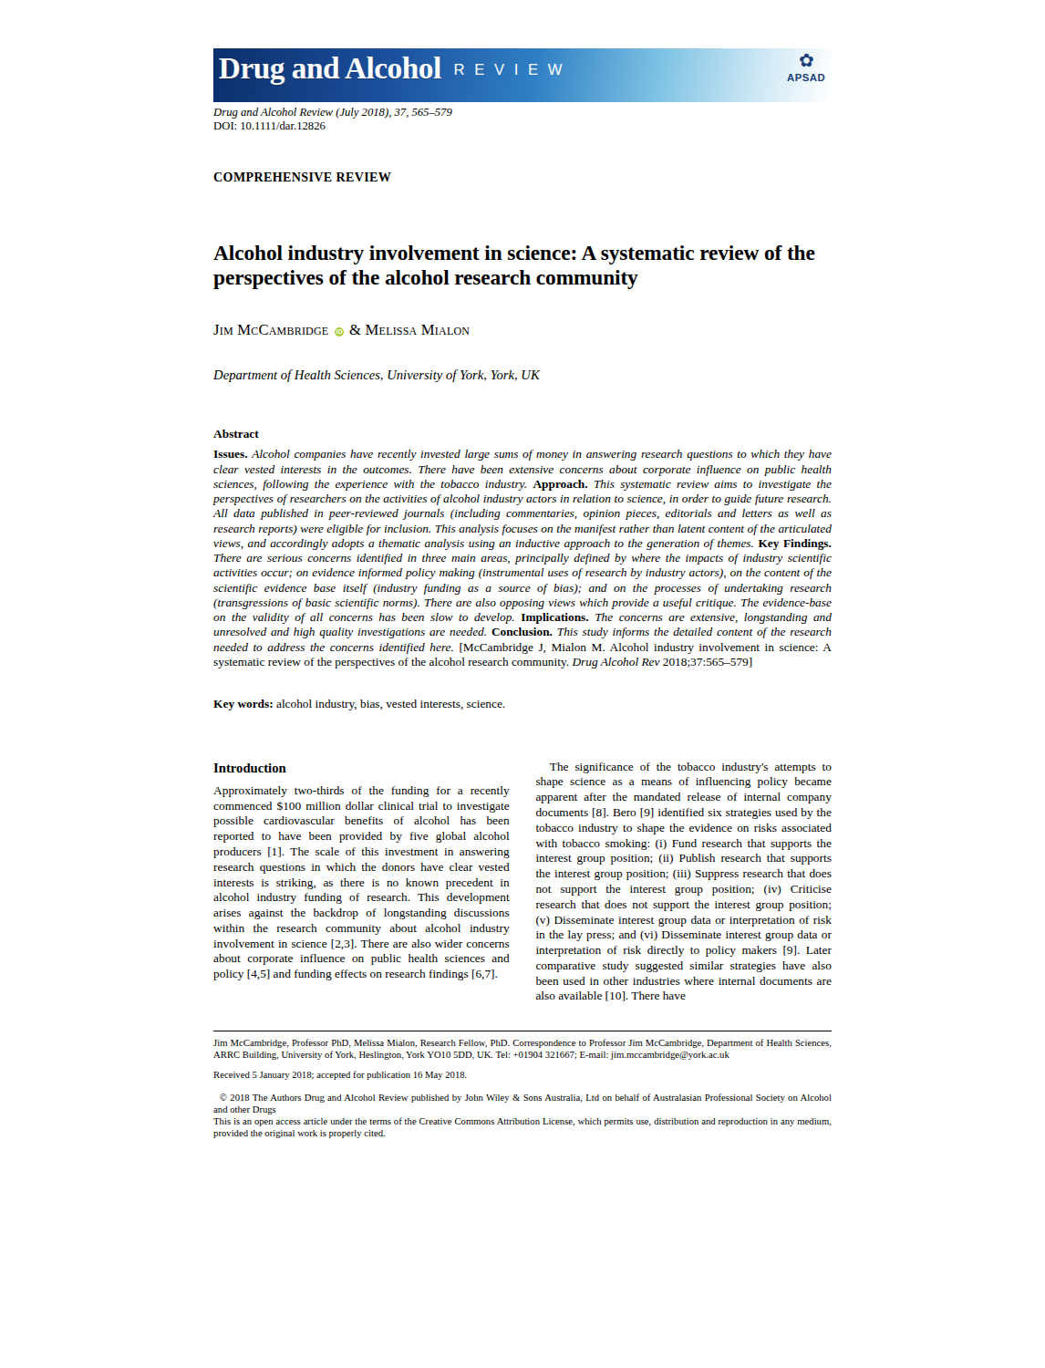Drug and Alcohol R E V I E W
✿ APSAD
Drug and Alcohol Review (July 2018), 37, 565–579
DOI: 10.1111/dar.12826
COMPREHENSIVE REVIEW
Alcohol industry involvement in science: A systematic review of the perspectives of the alcohol research community
Jim McCambridge & Melissa Mialon
Department of Health Sciences, University of York, York, UK
Abstract
Issues. Alcohol companies have recently invested large sums of money in answering research questions to which they have clear vested interests in the outcomes. There have been extensive concerns about corporate influence on public health sciences, following the experience with the tobacco industry. Approach. This systematic review aims to investigate the perspectives of researchers on the activities of alcohol industry actors in relation to science, in order to guide future research. All data published in peer-reviewed journals (including commentaries, opinion pieces, editorials and letters as well as research reports) were eligible for inclusion. This analysis focuses on the manifest rather than latent content of the articulated views, and accordingly adopts a thematic analysis using an inductive approach to the generation of themes. Key Findings. There are serious concerns identified in three main areas, principally defined by where the impacts of industry scientific activities occur; on evidence informed policy making (instrumental uses of research by industry actors), on the content of the scientific evidence base itself (industry funding as a source of bias); and on the processes of undertaking research (transgressions of basic scientific norms). There are also opposing views which provide a useful critique. The evidence-base on the validity of all concerns has been slow to develop. Implications. The concerns are extensive, longstanding and unresolved and high quality investigations are needed. Conclusion. This study informs the detailed content of the research needed to address the concerns identified here. [McCambridge J, Mialon M. Alcohol industry involvement in science: A systematic review of the perspectives of the alcohol research community. Drug Alcohol Rev 2018;37:565–579]
Key words: alcohol industry, bias, vested interests, science.
Introduction
Approximately two-thirds of the funding for a recently commenced $100 million dollar clinical trial to investigate possible cardiovascular benefits of alcohol has been reported to have been provided by five global alcohol producers [1]. The scale of this investment in answering research questions in which the donors have clear vested interests is striking, as there is no known precedent in alcohol industry funding of research. This development arises against the backdrop of longstanding discussions within the research community about alcohol industry involvement in science [2,3]. There are also wider concerns about corporate influence on public health sciences and policy [4,5] and funding effects on research findings [6,7].
The significance of the tobacco industry's attempts to shape science as a means of influencing policy became apparent after the mandated release of internal company documents [8]. Bero [9] identified six strategies used by the tobacco industry to shape the evidence on risks associated with tobacco smoking: (i) Fund research that supports the interest group position; (ii) Publish research that supports the interest group position; (iii) Suppress research that does not support the interest group position; (iv) Criticise research that does not support the interest group position; (v) Disseminate interest group data or interpretation of risk in the lay press; and (vi) Disseminate interest group data or interpretation of risk directly to policy makers [9]. Later comparative study suggested similar strategies have also been used in other industries where internal documents are also available [10]. There have
Jim McCambridge, Professor PhD, Melissa Mialon, Research Fellow, PhD. Correspondence to Professor Jim McCambridge, Department of Health Sciences, ARRC Building, University of York, Heslington, York YO10 5DD, UK. Tel: +01904 321667; E-mail: jim.mccambridge@york.ac.uk
Received 5 January 2018; accepted for publication 16 May 2018.
© 2018 The Authors Drug and Alcohol Review published by John Wiley & Sons Australia, Ltd on behalf of Australasian Professional Society on Alcohol and other Drugs
This is an open access article under the terms of the Creative Commons Attribution License, which permits use, distribution and reproduction in any medium, provided the original work is properly cited.